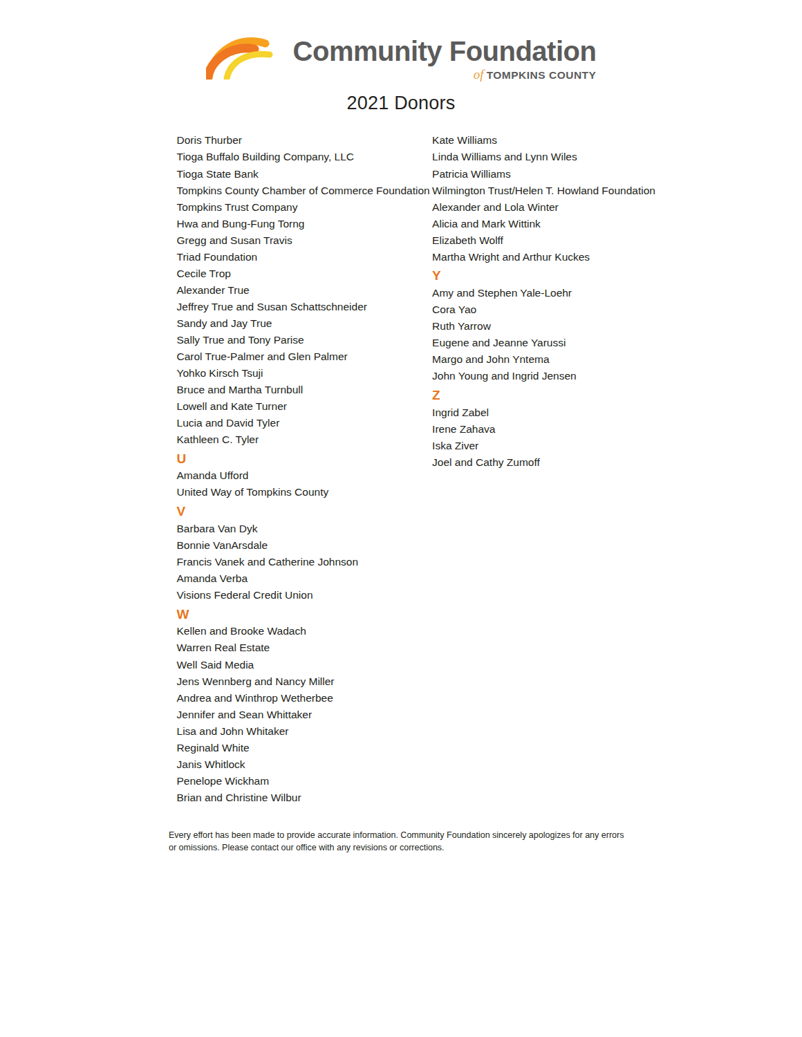Community Foundation
of TOMPKINS COUNTY
2021 Donors
Doris Thurber
Tioga Buffalo Building Company, LLC
Tioga State Bank
Tompkins County Chamber of Commerce Foundation
Tompkins Trust Company
Hwa and Bung-Fung Torng
Gregg and Susan Travis
Triad Foundation
Cecile Trop
Alexander True
Jeffrey True and Susan Schattschneider
Sandy and Jay True
Sally True and Tony Parise
Carol True-Palmer and Glen Palmer
Yohko Kirsch Tsuji
Bruce and Martha Turnbull
Lowell and Kate Turner
Lucia and David Tyler
Kathleen C. Tyler
U
Amanda Ufford
United Way of Tompkins County
V
Barbara Van Dyk
Bonnie VanArsdale
Francis Vanek and Catherine Johnson
Amanda Verba
Visions Federal Credit Union
W
Kellen and Brooke Wadach
Warren Real Estate
Well Said Media
Jens Wennberg and Nancy Miller
Andrea and Winthrop Wetherbee
Jennifer and Sean Whittaker
Lisa and John Whitaker
Reginald White
Janis Whitlock
Penelope Wickham
Brian and Christine Wilbur
Kate Williams
Linda Williams and Lynn Wiles
Patricia Williams
Wilmington Trust/Helen T. Howland Foundation
Alexander and Lola Winter
Alicia and Mark Wittink
Elizabeth Wolff
Martha Wright and Arthur Kuckes
Y
Amy and Stephen Yale-Loehr
Cora Yao
Ruth Yarrow
Eugene and Jeanne Yarussi
Margo and John Yntema
John Young and Ingrid Jensen
Z
Ingrid Zabel
Irene Zahava
Iska Ziver
Joel and Cathy Zumoff
Every effort has been made to provide accurate information. Community Foundation sincerely apologizes for any errors or omissions. Please contact our office with any revisions or corrections.